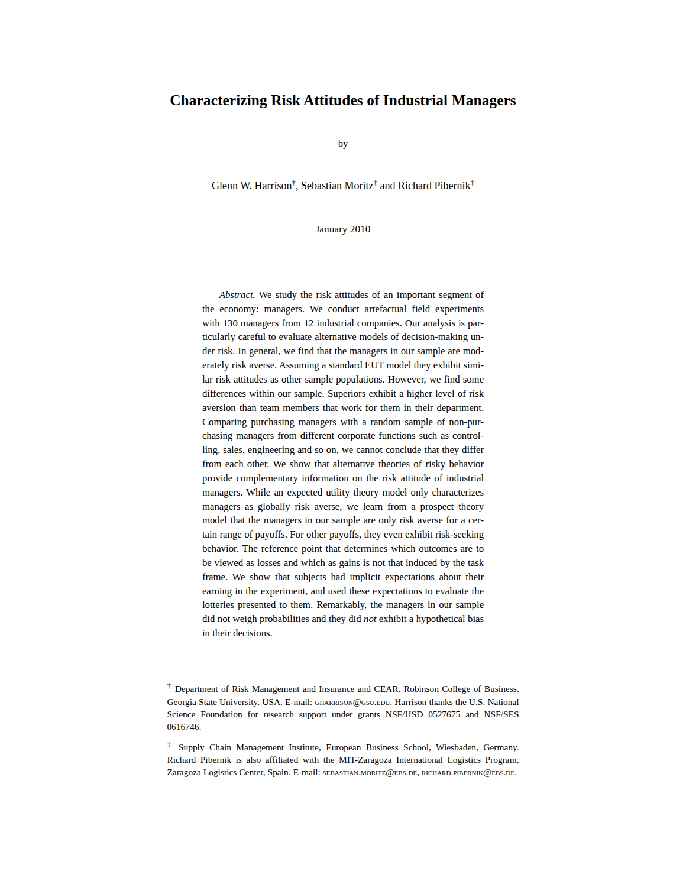Characterizing Risk Attitudes of Industrial Managers
by
Glenn W. Harrison†, Sebastian Moritz‡ and Richard Pibernik‡
January 2010
Abstract. We study the risk attitudes of an important segment of the economy: managers. We conduct artefactual field experiments with 130 managers from 12 industrial companies. Our analysis is particularly careful to evaluate alternative models of decision-making under risk. In general, we find that the managers in our sample are moderately risk averse. Assuming a standard EUT model they exhibit similar risk attitudes as other sample populations. However, we find some differences within our sample. Superiors exhibit a higher level of risk aversion than team members that work for them in their department. Comparing purchasing managers with a random sample of non-purchasing managers from different corporate functions such as controlling, sales, engineering and so on, we cannot conclude that they differ from each other. We show that alternative theories of risky behavior provide complementary information on the risk attitude of industrial managers. While an expected utility theory model only characterizes managers as globally risk averse, we learn from a prospect theory model that the managers in our sample are only risk averse for a certain range of payoffs. For other payoffs, they even exhibit risk-seeking behavior. The reference point that determines which outcomes are to be viewed as losses and which as gains is not that induced by the task frame. We show that subjects had implicit expectations about their earning in the experiment, and used these expectations to evaluate the lotteries presented to them. Remarkably, the managers in our sample did not weigh probabilities and they did not exhibit a hypothetical bias in their decisions.
† Department of Risk Management and Insurance and CEAR, Robinson College of Business, Georgia State University, USA. E-mail: gharrison@gsu.edu. Harrison thanks the U.S. National Science Foundation for research support under grants NSF/HSD 0527675 and NSF/SES 0616746.
‡ Supply Chain Management Institute, European Business School, Wiesbaden, Germany. Richard Pibernik is also affiliated with the MIT-Zaragoza International Logistics Program, Zaragoza Logistics Center, Spain. E-mail: sebastian.moritz@ebs.de, richard.pibernik@ebs.de.